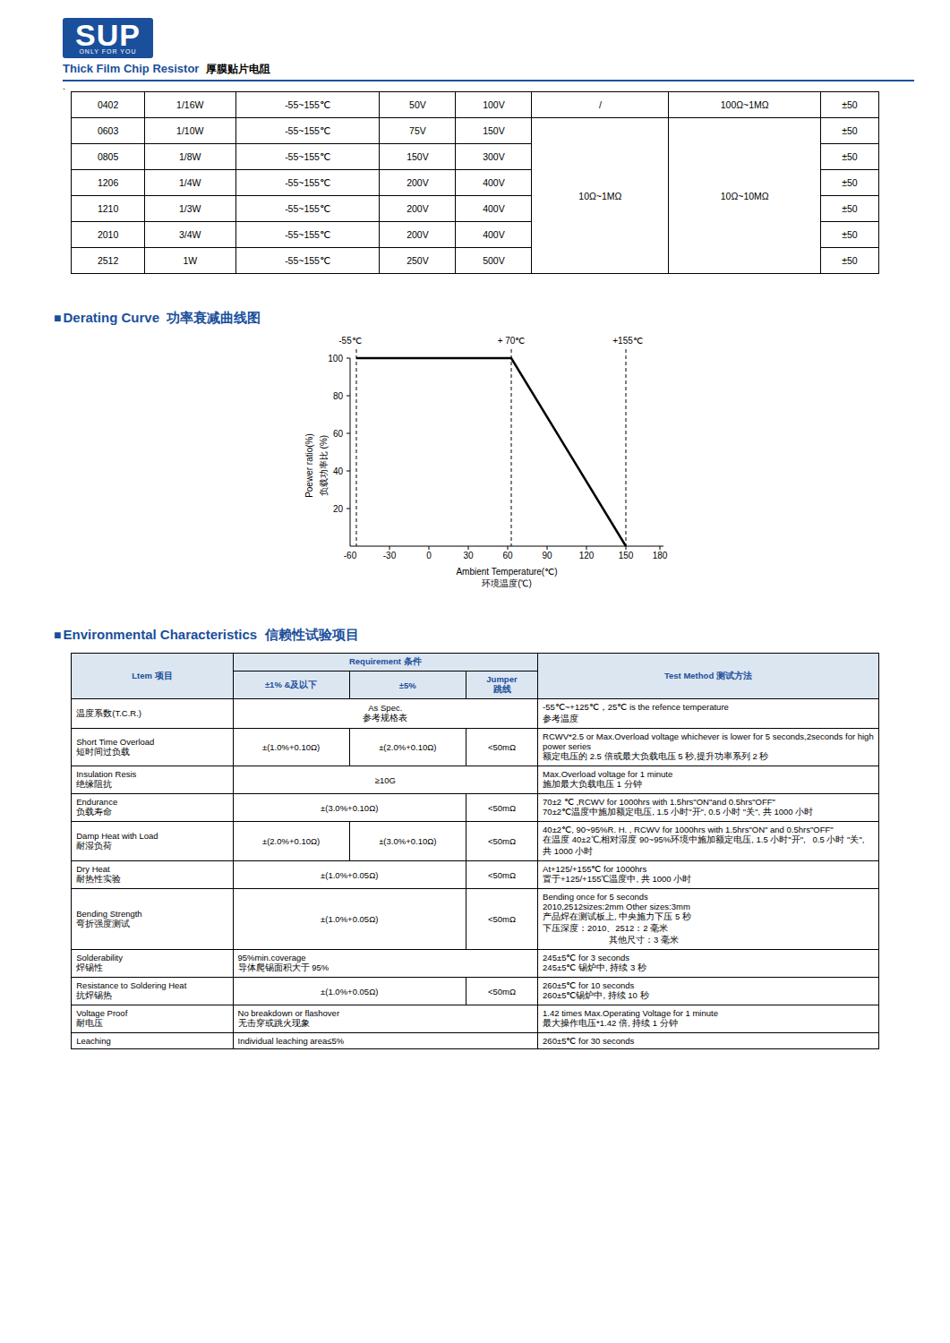SUPONLY FOR YOU
Thick Film Chip Resistor 厚膜贴片电阻
.
| 0402 | 1/16W | -55~155℃ | 50V | 100V | / | 100Ω~1MΩ | ±50 |
| 0603 | 1/10W | -55~155℃ | 75V | 150V | 10Ω~1MΩ | 10Ω~10MΩ | ±50 |
| 0805 | 1/8W | -55~155℃ | 150V | 300V | ±50 |
| 1206 | 1/4W | -55~155℃ | 200V | 400V | ±50 |
| 1210 | 1/3W | -55~155℃ | 200V | 400V | ±50 |
| 2010 | 3/4W | -55~155℃ | 200V | 400V | ±50 |
| 2512 | 1W | -55~155℃ | 250V | 500V | ±50 |
Derating Curve 功率衰减曲线图
-55℃ + 70℃ +155℃ 100 80 60 40 20 -60 -30 0 30 60 90 120 150 180 Poewer ratio(%) 负载功率比 (%) Ambient Temperature(℃) 环境温度(℃)
Environmental Characteristics 信赖性试验项目
| Ltem 项目 | Requirement 条件 | Test Method 测试方法 |
| --- | --- | --- |
| ±1% &及以下 | ±5% | Jumper 跳线 |
| 温度系数(T.C.R.) | As Spec. 参考规格表 | -55℃~+125℃，25℃ is the refence temperature 参考温度 |
| Short Time Overload 短时间过负载 | ±(1.0%+0.10Ω) | ±(2.0%+0.10Ω) | <50mΩ | RCWV*2.5 or Max.Overload voltage whichever is lower for 5 seconds,2seconds for high power series 额定电压的 2.5 倍或最大负载电压 5 秒,提升功率系列 2 秒 |
| Insulation Resis 绝缘阻抗 | ≥10G | Max.Overload voltage for 1 minute 施加最大负载电压 1 分钟 |
| Endurance 负载寿命 | ±(3.0%+0.10Ω) | <50mΩ | 70±2 ℃ ,RCWV for 1000hrs with 1.5hrs"ON"and 0.5hrs"OFF" 70±2℃温度中施加额定电压, 1.5 小时"开", 0.5 小时 "关", 共 1000 小时 |
| Damp Heat with Load 耐湿负荷 | ±(2.0%+0.10Ω) | ±(3.0%+0.10Ω) | <50mΩ | 40±2℃, 90~95%R. H. , RCWV for 1000hrs with 1.5hrs"ON" and 0.5hrs"OFF" 在温度 40±2℃,相对湿度 90~95%环境中施加额定电压, 1.5 小时"开", 0.5 小时 "关", 共 1000 小时 |
| Dry Heat 耐热性实验 | ±(1.0%+0.05Ω) | <50mΩ | At+125/+155℃ for 1000hrs 置于+125/+155℃温度中, 共 1000 小时 |
| Bending Strength 弯折强度测试 | ±(1.0%+0.05Ω) | <50mΩ | Bending once for 5 seconds 2010,2512sizes:2mm Other sizes:3mm 产品焊在测试板上, 中央施力下压 5 秒 下压深度：2010、2512：2 毫米 其他尺寸：3 毫米 |
| Solderability 焊锡性 | 95%min.coverage 导体爬锡面积大于 95% | 245±5℃ for 3 seconds 245±5℃ 锡炉中, 持续 3 秒 |
| Resistance to Soldering Heat 抗焊锡热 | ±(1.0%+0.05Ω) | <50mΩ | 260±5℃ for 10 seconds 260±5℃锡炉中, 持续 10 秒 |
| Voltage Proof 耐电压 | No breakdown or flashover 无击穿或跳火现象 | 1.42 times Max.Operating Voltage for 1 minute 最大操作电压*1.42 倍, 持续 1 分钟 |
| Leaching | Individual leaching area≤5% | 260±5℃ for 30 seconds |